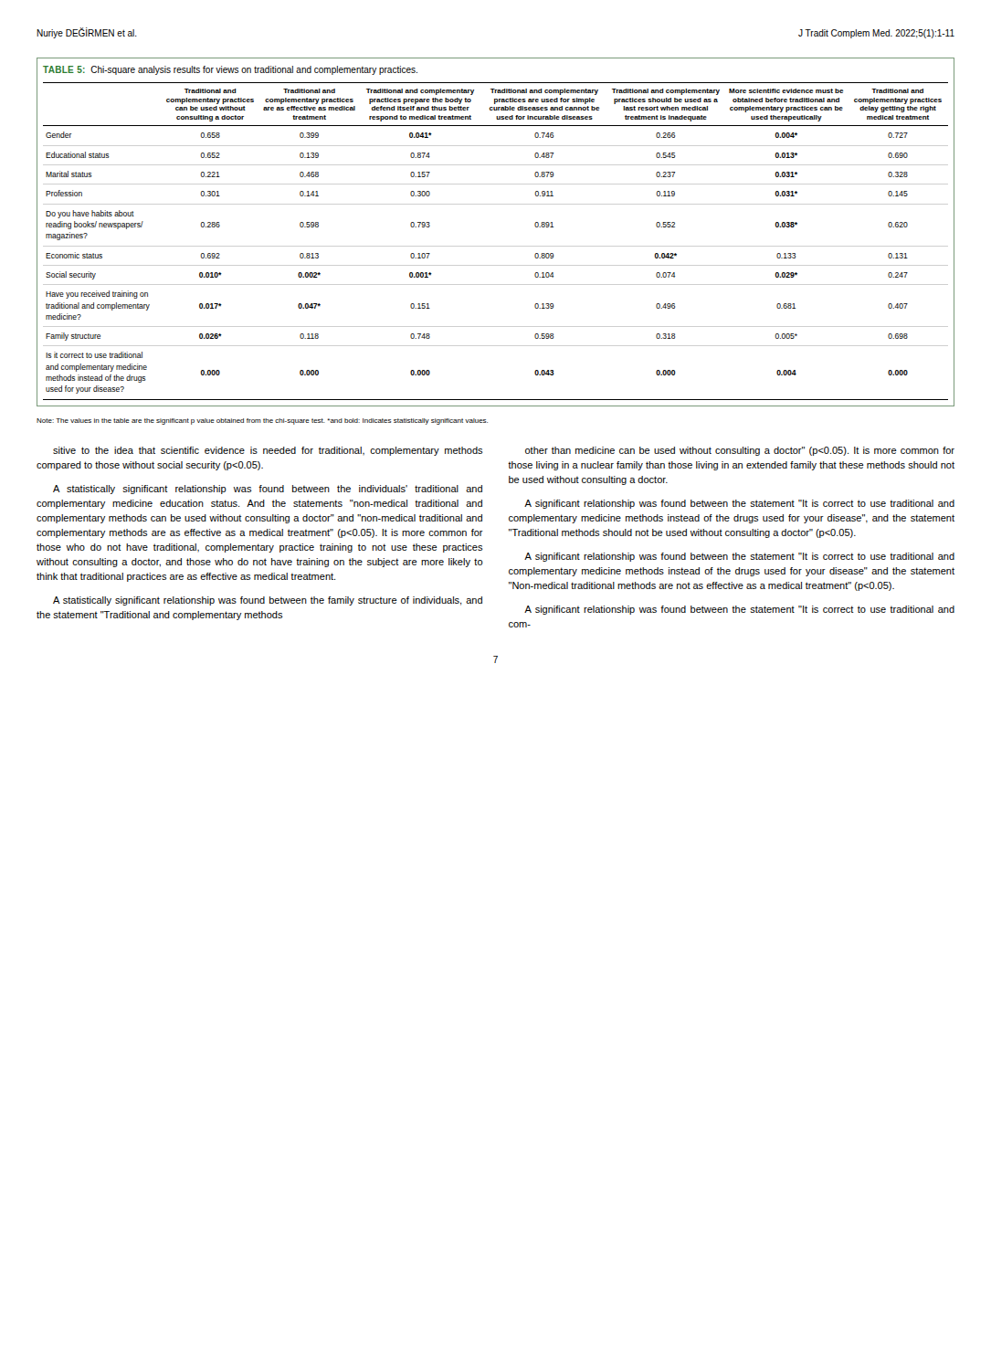Nuriye DEĞİRMEN et al.
J Tradit Complem Med. 2022;5(1):1-11
TABLE 5: Chi-square analysis results for views on traditional and complementary practices.
| | Traditional and complementary practices can be used without consulting a doctor | Traditional and complementary practices are as effective as medical treatment | Traditional and complementary practices prepare the body to defend itself and thus better respond to medical treatment | Traditional and complementary practices are used for simple curable diseases and cannot be used for incurable diseases | Traditional and complementary practices should be used as a last resort when medical treatment is inadequate | More scientific evidence must be obtained before traditional and complementary practices can be used therapeutically | Traditional and complementary practices delay getting the right medical treatment |
| --- | --- | --- | --- | --- | --- | --- | --- |
| Gender | 0.658 | 0.399 | 0.041* | 0.746 | 0.266 | 0.004* | 0.727 |
| Educational status | 0.652 | 0.139 | 0.874 | 0.487 | 0.545 | 0.013* | 0.690 |
| Marital status | 0.221 | 0.468 | 0.157 | 0.879 | 0.237 | 0.031* | 0.328 |
| Profession | 0.301 | 0.141 | 0.300 | 0.911 | 0.119 | 0.031* | 0.145 |
| Do you have habits about reading books/ newspapers/ magazines? | 0.286 | 0.598 | 0.793 | 0.891 | 0.552 | 0.038* | 0.620 |
| Economic status | 0.692 | 0.813 | 0.107 | 0.809 | 0.042* | 0.133 | 0.131 |
| Social security | 0.010* | 0.002* | 0.001* | 0.104 | 0.074 | 0.029* | 0.247 |
| Have you received training on traditional and complementary medicine? | 0.017* | 0.047* | 0.151 | 0.139 | 0.496 | 0.681 | 0.407 |
| Family structure | 0.026* | 0.118 | 0.748 | 0.598 | 0.318 | 0.005* | 0.698 |
| Is it correct to use traditional and complementary medicine methods instead of the drugs used for your disease? | 0.000 | 0.000 | 0.000 | 0.043 | 0.000 | 0.004 | 0.000 |
Note: The values in the table are the significant p value obtained from the chi-square test. *and bold: Indicates statistically significant values.
sitive to the idea that scientific evidence is needed for traditional, complementary methods compared to those without social security (p<0.05).
A statistically significant relationship was found between the individuals' traditional and complementary medicine education status. And the statements "non-medical traditional and complementary methods can be used without consulting a doctor" and "non-medical traditional and complementary methods are as effective as a medical treatment" (p<0.05). It is more common for those who do not have traditional, complementary practice training to not use these practices without consulting a doctor, and those who do not have training on the subject are more likely to think that traditional practices are as effective as medical treatment.
A statistically significant relationship was found between the family structure of individuals, and the statement "Traditional and complementary methods
other than medicine can be used without consulting a doctor" (p<0.05). It is more common for those living in a nuclear family than those living in an extended family that these methods should not be used without consulting a doctor.
A significant relationship was found between the statement "It is correct to use traditional and complementary medicine methods instead of the drugs used for your disease", and the statement "Traditional methods should not be used without consulting a doctor" (p<0.05).
A significant relationship was found between the statement "It is correct to use traditional and complementary medicine methods instead of the drugs used for your disease" and the statement "Non-medical traditional methods are not as effective as a medical treatment" (p<0.05).
A significant relationship was found between the statement "It is correct to use traditional and com-
7